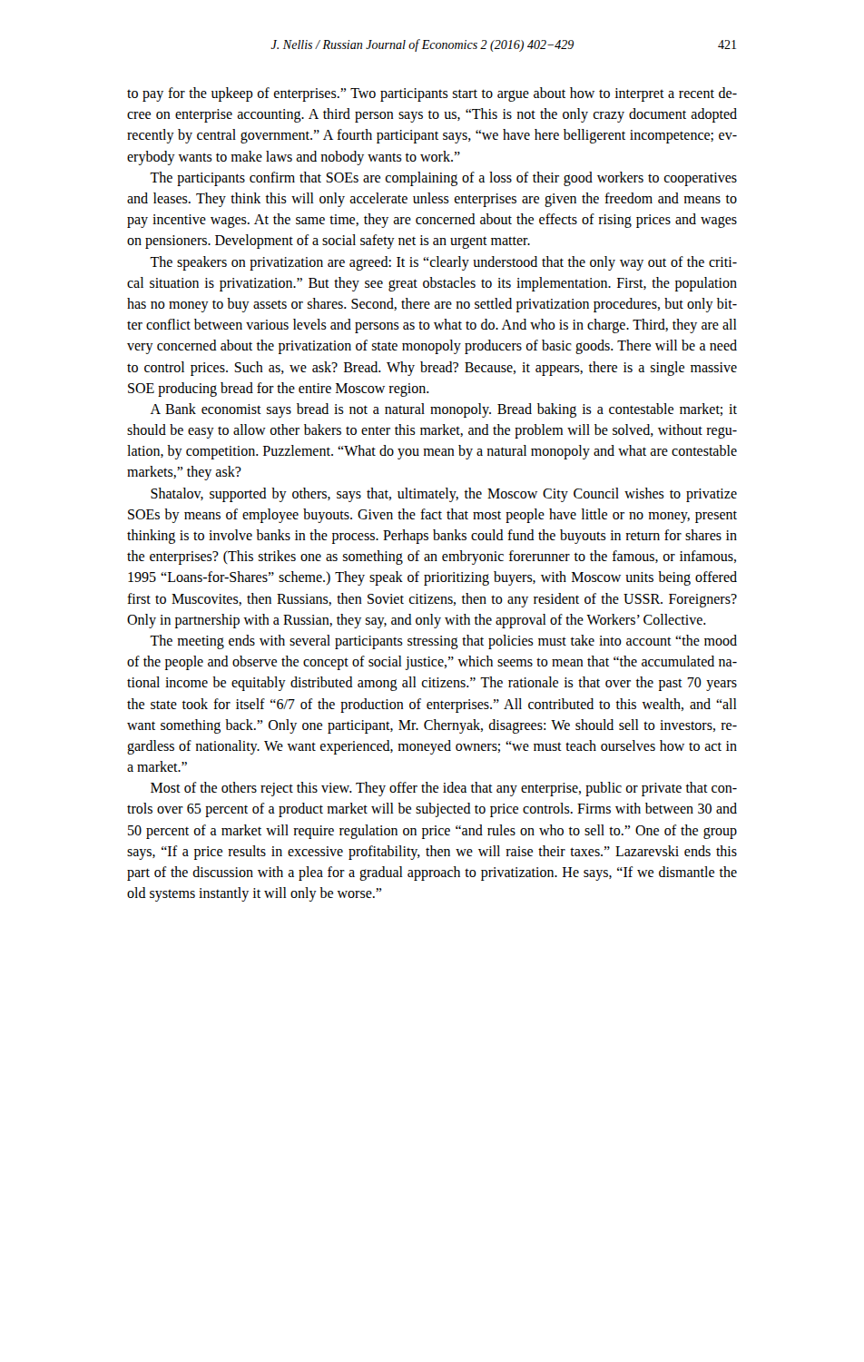J. Nellis / Russian Journal of Economics 2 (2016) 402−429 421
to pay for the upkeep of enterprises.” Two participants start to argue about how to interpret a recent decree on enterprise accounting. A third person says to us, “This is not the only crazy document adopted recently by central government.” A fourth participant says, “we have here belligerent incompetence; everybody wants to make laws and nobody wants to work.”
The participants confirm that SOEs are complaining of a loss of their good workers to cooperatives and leases. They think this will only accelerate unless enterprises are given the freedom and means to pay incentive wages. At the same time, they are concerned about the effects of rising prices and wages on pensioners. Development of a social safety net is an urgent matter.
The speakers on privatization are agreed: It is “clearly understood that the only way out of the critical situation is privatization.” But they see great obstacles to its implementation. First, the population has no money to buy assets or shares. Second, there are no settled privatization procedures, but only bitter conflict between various levels and persons as to what to do. And who is in charge. Third, they are all very concerned about the privatization of state monopoly producers of basic goods. There will be a need to control prices. Such as, we ask? Bread. Why bread? Because, it appears, there is a single massive SOE producing bread for the entire Moscow region.
A Bank economist says bread is not a natural monopoly. Bread baking is a contestable market; it should be easy to allow other bakers to enter this market, and the problem will be solved, without regulation, by competition. Puzzlement. “What do you mean by a natural monopoly and what are contestable markets,” they ask?
Shatalov, supported by others, says that, ultimately, the Moscow City Council wishes to privatize SOEs by means of employee buyouts. Given the fact that most people have little or no money, present thinking is to involve banks in the process. Perhaps banks could fund the buyouts in return for shares in the enterprises? (This strikes one as something of an embryonic forerunner to the famous, or infamous, 1995 “Loans-for-Shares” scheme.) They speak of prioritizing buyers, with Moscow units being offered first to Muscovites, then Russians, then Soviet citizens, then to any resident of the USSR. Foreigners? Only in partnership with a Russian, they say, and only with the approval of the Workers’ Collective.
The meeting ends with several participants stressing that policies must take into account “the mood of the people and observe the concept of social justice,” which seems to mean that “the accumulated national income be equitably distributed among all citizens.” The rationale is that over the past 70 years the state took for itself “6/7 of the production of enterprises.” All contributed to this wealth, and “all want something back.” Only one participant, Mr. Chernyak, disagrees: We should sell to investors, regardless of nationality. We want experienced, moneyed owners; “we must teach ourselves how to act in a market.”
Most of the others reject this view. They offer the idea that any enterprise, public or private that controls over 65 percent of a product market will be subjected to price controls. Firms with between 30 and 50 percent of a market will require regulation on price “and rules on who to sell to.” One of the group says, “If a price results in excessive profitability, then we will raise their taxes.” Lazarevski ends this part of the discussion with a plea for a gradual approach to privatization. He says, “If we dismantle the old systems instantly it will only be worse.”